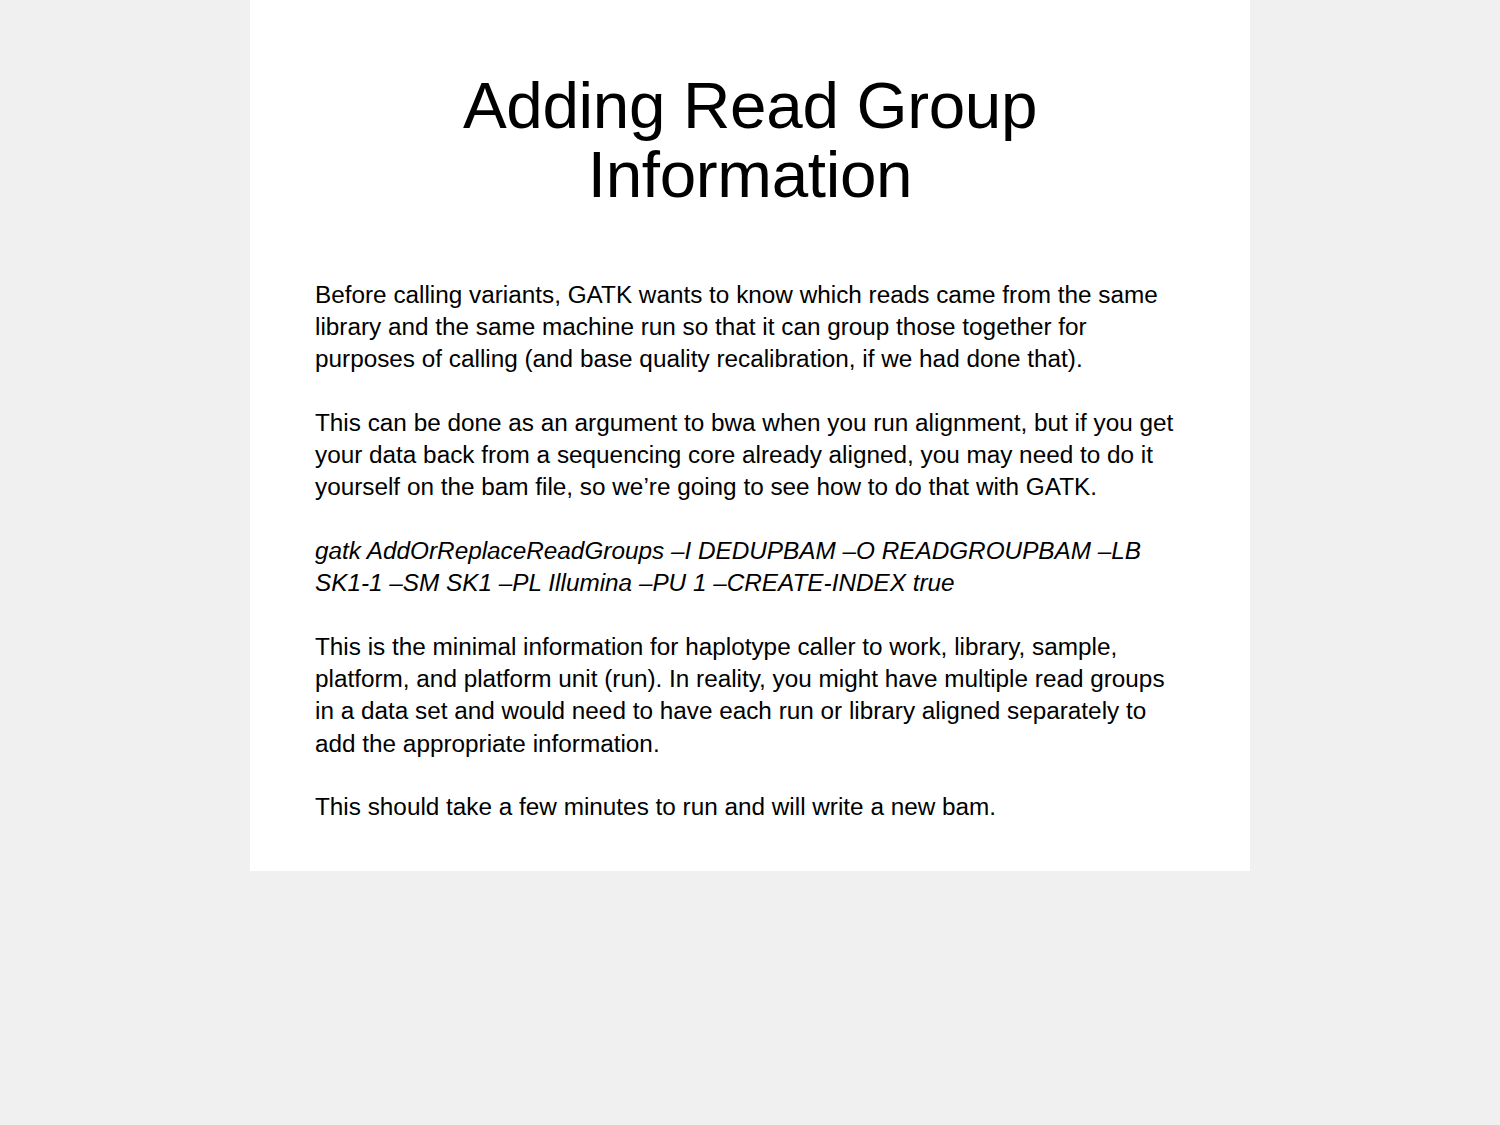Adding Read Group Information
Before calling variants, GATK wants to know which reads came from the same library and the same machine run so that it can group those together for purposes of calling (and base quality recalibration, if we had done that).
This can be done as an argument to bwa when you run alignment, but if you get your data back from a sequencing core already aligned, you may need to do it yourself on the bam file, so we’re going to see how to do that with GATK.
gatk AddOrReplaceReadGroups –I DEDUPBAM –O READGROUPBAM –LB SK1-1 –SM SK1 –PL Illumina –PU 1 –CREATE-INDEX true
This is the minimal information for haplotype caller to work, library, sample, platform, and platform unit (run). In reality, you might have multiple read groups in a data set and would need to have each run or library aligned separately to add the appropriate information.
This should take a few minutes to run and will write a new bam.